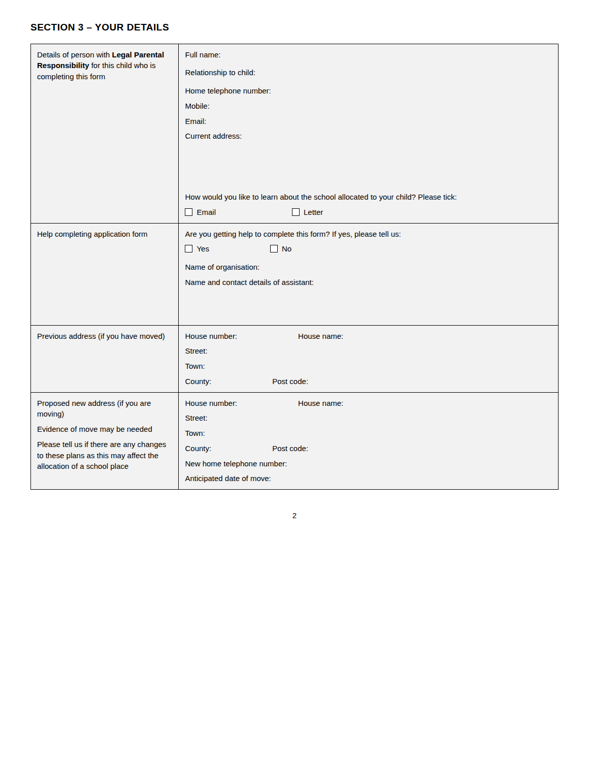SECTION 3 – YOUR DETAILS
| Details of person with Legal Parental Responsibility for this child who is completing this form | Full name: Relationship to child: Home telephone number: Mobile: Email: Current address: How would you like to learn about the school allocated to your child? Please tick: Email Letter |
| Help completing application form | Are you getting help to complete this form? If yes, please tell us: Yes No Name of organisation: Name and contact details of assistant: |
| Previous address (if you have moved) | House number: House name: Street: Town: County: Post code: |
| Proposed new address (if you are moving) Evidence of move may be needed Please tell us if there are any changes to these plans as this may affect the allocation of a school place | House number: House name: Street: Town: County: Post code: New home telephone number: Anticipated date of move: |
2